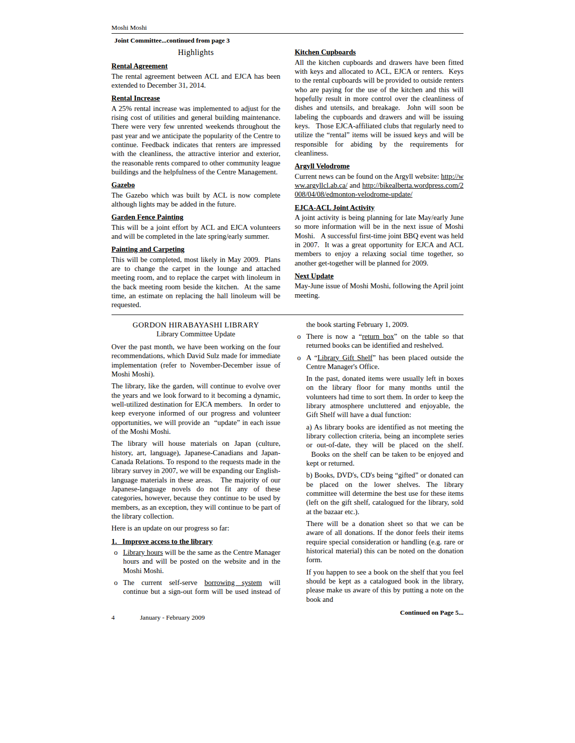Moshi Moshi
Joint Committee...continued from page 3
Highlights
Rental Agreement
The rental agreement between ACL and EJCA has been extended to December 31, 2014.
Rental Increase
A 25% rental increase was implemented to adjust for the rising cost of utilities and general building maintenance. There were very few unrented weekends throughout the past year and we anticipate the popularity of the Centre to continue. Feedback indicates that renters are impressed with the cleanliness, the attractive interior and exterior, the reasonable rents compared to other community league buildings and the helpfulness of the Centre Management.
Gazebo
The Gazebo which was built by ACL is now complete although lights may be added in the future.
Garden Fence Painting
This will be a joint effort by ACL and EJCA volunteers and will be completed in the late spring/early summer.
Painting and Carpeting
This will be completed, most likely in May 2009. Plans are to change the carpet in the lounge and attached meeting room, and to replace the carpet with linoleum in the back meeting room beside the kitchen. At the same time, an estimate on replacing the hall linoleum will be requested.
Kitchen Cupboards
All the kitchen cupboards and drawers have been fitted with keys and allocated to ACL, EJCA or renters. Keys to the rental cupboards will be provided to outside renters who are paying for the use of the kitchen and this will hopefully result in more control over the cleanliness of dishes and utensils, and breakage. John will soon be labeling the cupboards and drawers and will be issuing keys. Those EJCA-affiliated clubs that regularly need to utilize the “rental” items will be issued keys and will be responsible for abiding by the requirements for cleanliness.
Argyll Velodrome
Current news can be found on the Argyll website: http://www.argyllcl.ab.ca/ and http://bikealberta.wordpress.com/2008/04/08/edmonton-velodrome-update/
EJCA-ACL Joint Activity
A joint activity is being planning for late May/early June so more information will be in the next issue of Moshi Moshi. A successful first-time joint BBQ event was held in 2007. It was a great opportunity for EJCA and ACL members to enjoy a relaxing social time together, so another get-together will be planned for 2009.
Next Update
May-June issue of Moshi Moshi, following the April joint meeting.
GORDON HIRABAYASHI LIBRARY
Library Committee Update
Over the past month, we have been working on the four recommendations, which David Sulz made for immediate implementation (refer to November-December issue of Moshi Moshi).
The library, like the garden, will continue to evolve over the years and we look forward to it becoming a dynamic, well-utilized destination for EJCA members. In order to keep everyone informed of our progress and volunteer opportunities, we will provide an “update” in each issue of the Moshi Moshi.
The library will house materials on Japan (culture, history, art, language), Japanese-Canadians and Japan-Canada Relations. To respond to the requests made in the library survey in 2007, we will be expanding our English-language materials in these areas. The majority of our Japanese-language novels do not fit any of these categories, however, because they continue to be used by members, as an exception, they will continue to be part of the library collection.
Here is an update on our progress so far:
1. Improve access to the library
Library hours will be the same as the Centre Manager hours and will be posted on the website and in the Moshi Moshi.
The current self-serve borrowing system will continue but a sign-out form will be used instead of the book starting February 1, 2009.
There is now a “return box” on the table so that returned books can be identified and reshelved.
A “Library Gift Shelf” has been placed outside the Centre Manager's Office.
In the past, donated items were usually left in boxes on the library floor for many months until the volunteers had time to sort them. In order to keep the library atmosphere uncluttered and enjoyable, the Gift Shelf will have a dual function:
a) As library books are identified as not meeting the library collection criteria, being an incomplete series or out-of-date, they will be placed on the shelf. Books on the shelf can be taken to be enjoyed and kept or returned.
b) Books, DVD's, CD's being “gifted” or donated can be placed on the lower shelves. The library committee will determine the best use for these items (left on the gift shelf, catalogued for the library, sold at the bazaar etc.).
There will be a donation sheet so that we can be aware of all donations. If the donor feels their items require special consideration or handling (e.g. rare or historical material) this can be noted on the donation form.
If you happen to see a book on the shelf that you feel should be kept as a catalogued book in the library, please make us aware of this by putting a note on the book and
Continued on Page 5...
4 January - February 2009